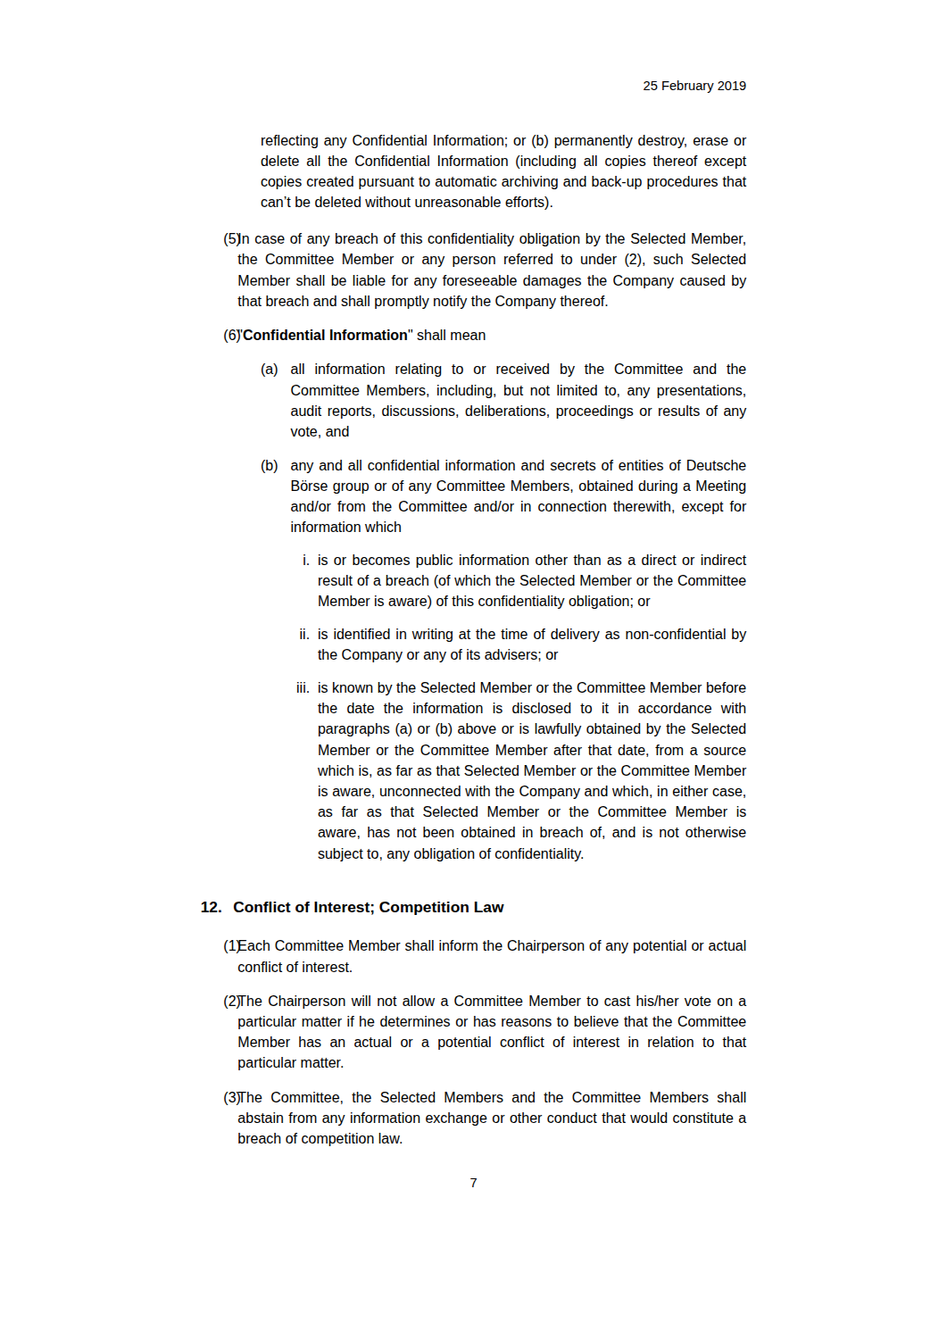25 February 2019
reflecting any Confidential Information; or (b) permanently destroy, erase or delete all the Confidential Information (including all copies thereof except copies created pursuant to automatic archiving and back-up procedures that can’t be deleted without unreasonable efforts).
(5)
In case of any breach of this confidentiality obligation by the Selected Member, the Committee Member or any person referred to under (2), such Selected Member shall be liable for any foreseeable damages the Company caused by that breach and shall promptly notify the Company thereof.
(6)
"Confidential Information" shall mean
(a)
all information relating to or received by the Committee and the Committee Members, including, but not limited to, any presentations, audit reports, discussions, deliberations, proceedings or results of any vote, and
(b)
any and all confidential information and secrets of entities of Deutsche Börse group or of any Committee Members, obtained during a Meeting and/or from the Committee and/or in connection therewith, except for information which
i.
is or becomes public information other than as a direct or indirect result of a breach (of which the Selected Member or the Committee Member is aware) of this confidentiality obligation; or
ii.
is identified in writing at the time of delivery as non-confidential by the Company or any of its advisers; or
iii.
is known by the Selected Member or the Committee Member before the date the information is disclosed to it in accordance with paragraphs (a) or (b) above or is lawfully obtained by the Selected Member or the Committee Member after that date, from a source which is, as far as that Selected Member or the Committee Member is aware, unconnected with the Company and which, in either case, as far as that Selected Member or the Committee Member is aware, has not been obtained in breach of, and is not otherwise subject to, any obligation of confidentiality.
12. Conflict of Interest; Competition Law
(1)
Each Committee Member shall inform the Chairperson of any potential or actual conflict of interest.
(2)
The Chairperson will not allow a Committee Member to cast his/her vote on a particular matter if he determines or has reasons to believe that the Committee Member has an actual or a potential conflict of interest in relation to that particular matter.
(3)
The Committee, the Selected Members and the Committee Members shall abstain from any information exchange or other conduct that would constitute a breach of competition law.
7